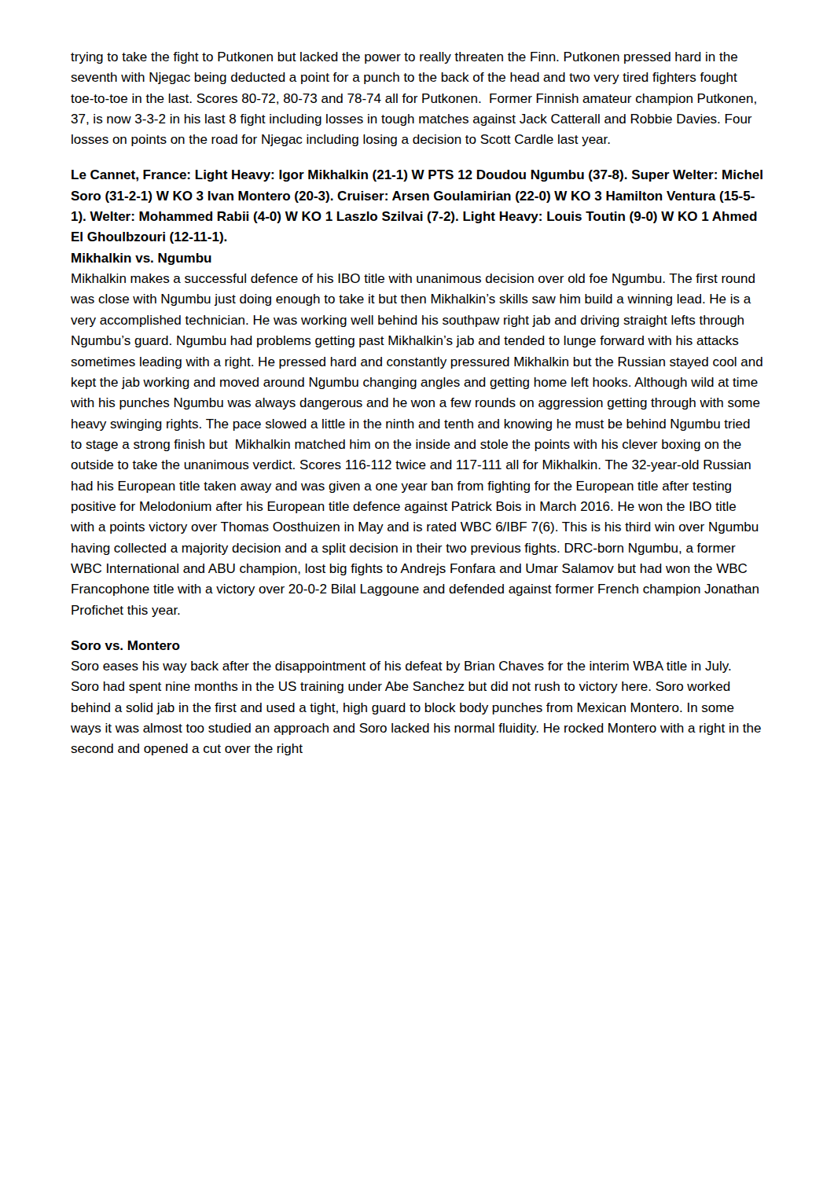trying to take the fight to Putkonen but lacked the power to really threaten the Finn. Putkonen pressed hard in the seventh with Njegac being deducted a point for a punch to the back of the head and two very tired fighters fought toe-to-toe in the last. Scores 80-72, 80-73 and 78-74 all for Putkonen. Former Finnish amateur champion Putkonen, 37, is now 3-3-2 in his last 8 fight including losses in tough matches against Jack Catterall and Robbie Davies. Four losses on points on the road for Njegac including losing a decision to Scott Cardle last year.
Le Cannet, France: Light Heavy: Igor Mikhalkin (21-1) W PTS 12 Doudou Ngumbu (37-8). Super Welter: Michel Soro (31-2-1) W KO 3 Ivan Montero (20-3). Cruiser: Arsen Goulamirian (22-0) W KO 3 Hamilton Ventura (15-5-1). Welter: Mohammed Rabii (4-0) W KO 1 Laszlo Szilvai (7-2). Light Heavy: Louis Toutin (9-0) W KO 1 Ahmed El Ghoulbzouri (12-11-1).
Mikhalkin vs. Ngumbu
Mikhalkin makes a successful defence of his IBO title with unanimous decision over old foe Ngumbu. The first round was close with Ngumbu just doing enough to take it but then Mikhalkin’s skills saw him build a winning lead. He is a very accomplished technician. He was working well behind his southpaw right jab and driving straight lefts through Ngumbu’s guard. Ngumbu had problems getting past Mikhalkin’s jab and tended to lunge forward with his attacks sometimes leading with a right. He pressed hard and constantly pressured Mikhalkin but the Russian stayed cool and kept the jab working and moved around Ngumbu changing angles and getting home left hooks. Although wild at time with his punches Ngumbu was always dangerous and he won a few rounds on aggression getting through with some heavy swinging rights. The pace slowed a little in the ninth and tenth and knowing he must be behind Ngumbu tried to stage a strong finish but Mikhalkin matched him on the inside and stole the points with his clever boxing on the outside to take the unanimous verdict. Scores 116-112 twice and 117-111 all for Mikhalkin. The 32-year-old Russian had his European title taken away and was given a one year ban from fighting for the European title after testing positive for Melodonium after his European title defence against Patrick Bois in March 2016. He won the IBO title with a points victory over Thomas Oosthuizen in May and is rated WBC 6/IBF 7(6). This is his third win over Ngumbu having collected a majority decision and a split decision in their two previous fights. DRC-born Ngumbu, a former WBC International and ABU champion, lost big fights to Andrejs Fonfara and Umar Salamov but had won the WBC Francophone title with a victory over 20-0-2 Bilal Laggoune and defended against former French champion Jonathan Profichet this year.
Soro vs. Montero
Soro eases his way back after the disappointment of his defeat by Brian Chaves for the interim WBA title in July. Soro had spent nine months in the US training under Abe Sanchez but did not rush to victory here. Soro worked behind a solid jab in the first and used a tight, high guard to block body punches from Mexican Montero. In some ways it was almost too studied an approach and Soro lacked his normal fluidity. He rocked Montero with a right in the second and opened a cut over the right